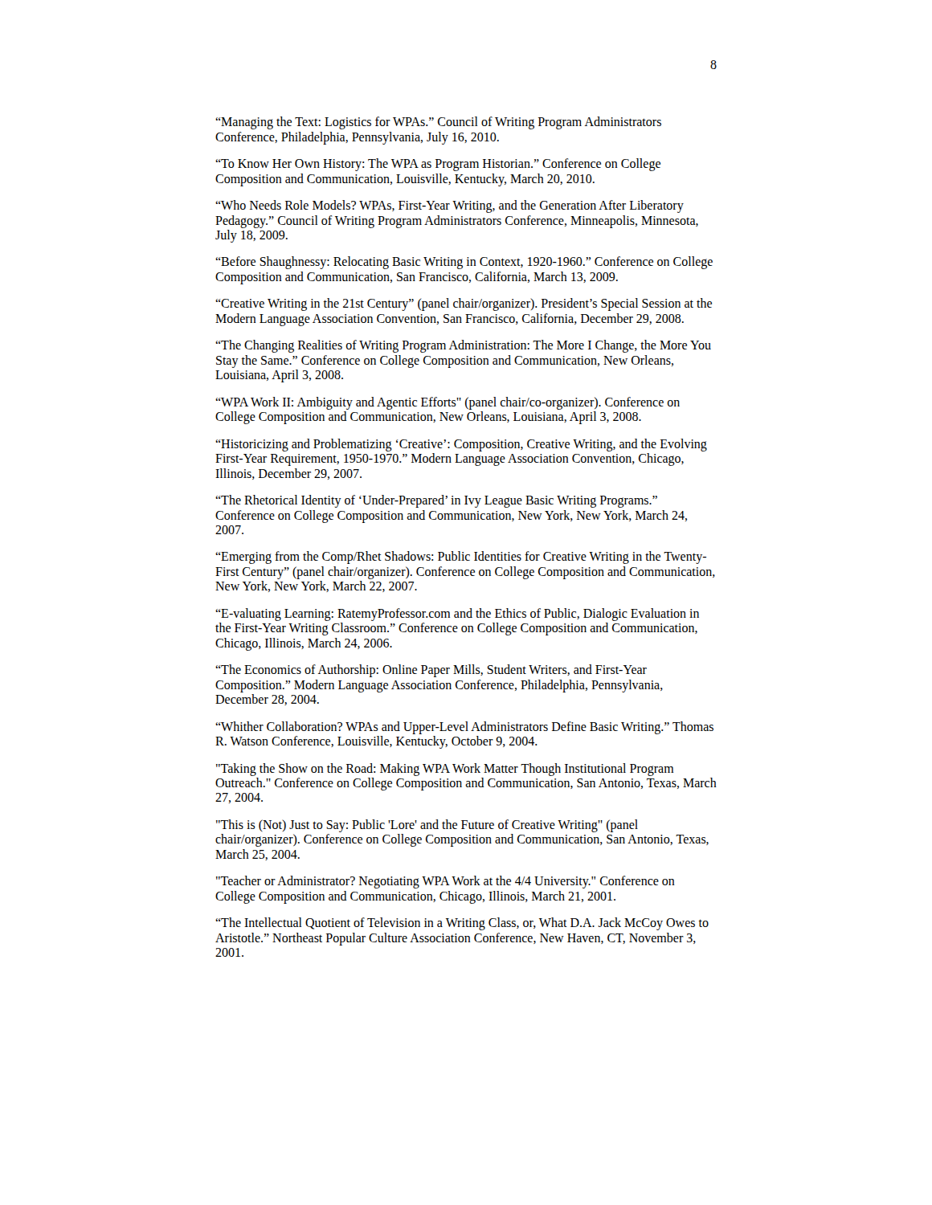8
“Managing the Text: Logistics for WPAs.” Council of Writing Program Administrators Conference, Philadelphia, Pennsylvania, July 16, 2010.
“To Know Her Own History: The WPA as Program Historian.” Conference on College Composition and Communication, Louisville, Kentucky, March 20, 2010.
“Who Needs Role Models? WPAs, First-Year Writing, and the Generation After Liberatory Pedagogy.” Council of Writing Program Administrators Conference, Minneapolis, Minnesota, July 18, 2009.
“Before Shaughnessy: Relocating Basic Writing in Context, 1920-1960.” Conference on College Composition and Communication, San Francisco, California, March 13, 2009.
“Creative Writing in the 21st Century” (panel chair/organizer). President’s Special Session at the Modern Language Association Convention, San Francisco, California, December 29, 2008.
“The Changing Realities of Writing Program Administration: The More I Change, the More You Stay the Same.” Conference on College Composition and Communication, New Orleans, Louisiana, April 3, 2008.
“WPA Work II: Ambiguity and Agentic Efforts" (panel chair/co-organizer). Conference on College Composition and Communication, New Orleans, Louisiana, April 3, 2008.
“Historicizing and Problematizing ‘Creative’: Composition, Creative Writing, and the Evolving First-Year Requirement, 1950-1970.” Modern Language Association Convention, Chicago, Illinois, December 29, 2007.
“The Rhetorical Identity of ‘Under-Prepared’ in Ivy League Basic Writing Programs.” Conference on College Composition and Communication, New York, New York, March 24, 2007.
“Emerging from the Comp/Rhet Shadows: Public Identities for Creative Writing in the Twenty-First Century” (panel chair/organizer). Conference on College Composition and Communication, New York, New York, March 22, 2007.
“E-valuating Learning: RatemyProfessor.com and the Ethics of Public, Dialogic Evaluation in the First-Year Writing Classroom.” Conference on College Composition and Communication, Chicago, Illinois, March 24, 2006.
“The Economics of Authorship: Online Paper Mills, Student Writers, and First-Year Composition.” Modern Language Association Conference, Philadelphia, Pennsylvania, December 28, 2004.
“Whither Collaboration? WPAs and Upper-Level Administrators Define Basic Writing.” Thomas R. Watson Conference, Louisville, Kentucky, October 9, 2004.
"Taking the Show on the Road: Making WPA Work Matter Though Institutional Program Outreach." Conference on College Composition and Communication, San Antonio, Texas, March 27, 2004.
"This is (Not) Just to Say: Public 'Lore' and the Future of Creative Writing" (panel chair/organizer). Conference on College Composition and Communication, San Antonio, Texas, March 25, 2004.
"Teacher or Administrator? Negotiating WPA Work at the 4/4 University." Conference on College Composition and Communication, Chicago, Illinois, March 21, 2001.
“The Intellectual Quotient of Television in a Writing Class, or, What D.A. Jack McCoy Owes to Aristotle.” Northeast Popular Culture Association Conference, New Haven, CT, November 3, 2001.